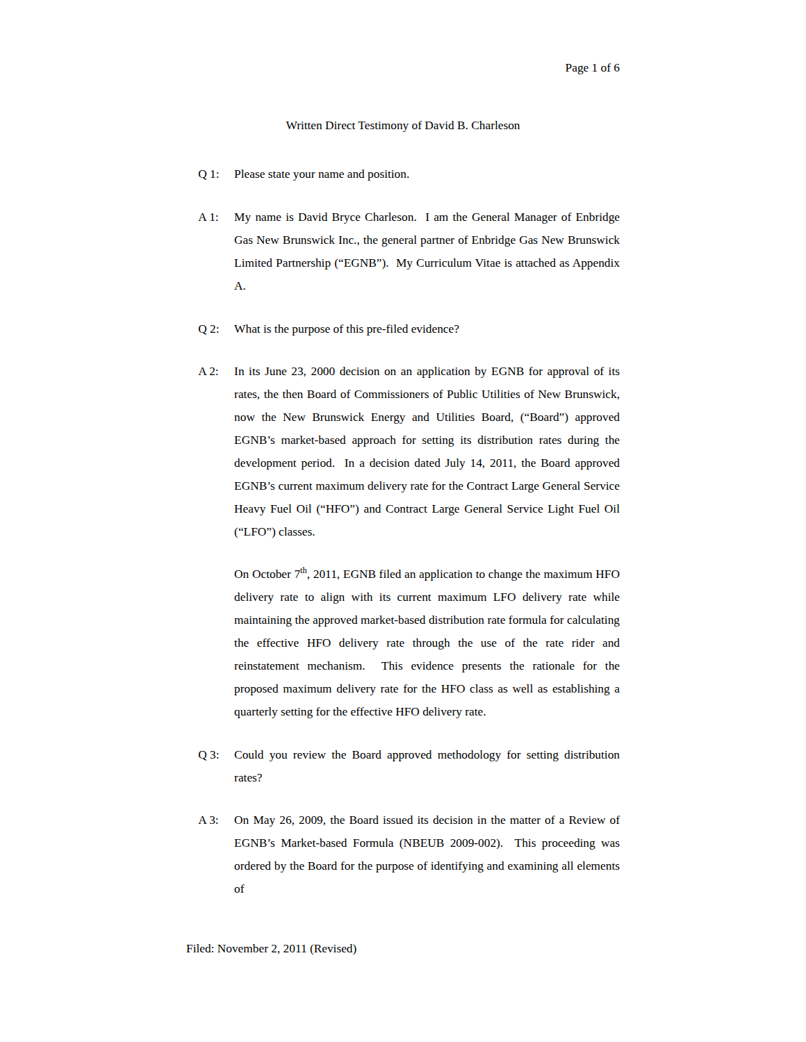Page 1 of 6
Written Direct Testimony of David B. Charleson
Q 1:
Please state your name and position.
A 1:
My name is David Bryce Charleson. I am the General Manager of Enbridge Gas New Brunswick Inc., the general partner of Enbridge Gas New Brunswick Limited Partnership (“EGNB”). My Curriculum Vitae is attached as Appendix A.
Q 2:
What is the purpose of this pre-filed evidence?
A 2:
In its June 23, 2000 decision on an application by EGNB for approval of its rates, the then Board of Commissioners of Public Utilities of New Brunswick, now the New Brunswick Energy and Utilities Board, (“Board”) approved EGNB’s market-based approach for setting its distribution rates during the development period. In a decision dated July 14, 2011, the Board approved EGNB’s current maximum delivery rate for the Contract Large General Service Heavy Fuel Oil (“HFO”) and Contract Large General Service Light Fuel Oil (“LFO”) classes.
On October 7th, 2011, EGNB filed an application to change the maximum HFO delivery rate to align with its current maximum LFO delivery rate while maintaining the approved market-based distribution rate formula for calculating the effective HFO delivery rate through the use of the rate rider and reinstatement mechanism. This evidence presents the rationale for the proposed maximum delivery rate for the HFO class as well as establishing a quarterly setting for the effective HFO delivery rate.
Q 3:
Could you review the Board approved methodology for setting distribution rates?
A 3:
On May 26, 2009, the Board issued its decision in the matter of a Review of EGNB’s Market-based Formula (NBEUB 2009-002). This proceeding was ordered by the Board for the purpose of identifying and examining all elements of
Filed: November 2, 2011 (Revised)